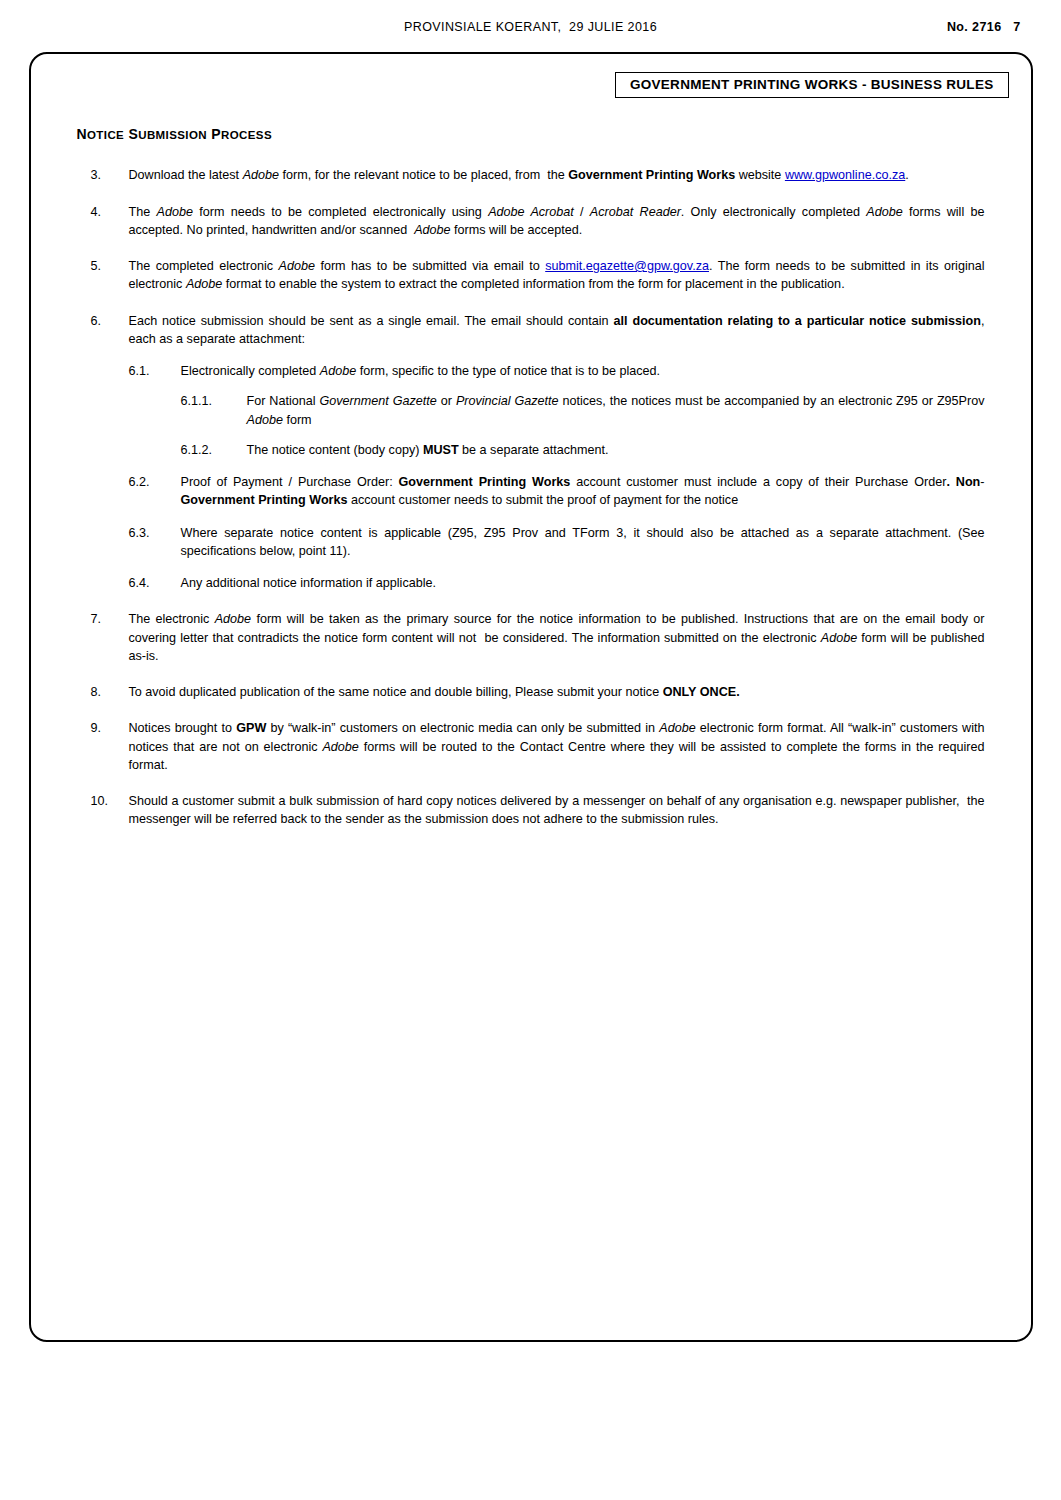PROVINSIALE KOERANT, 29 JULIE 2016 No. 2716 7
GOVERNMENT PRINTING WORKS - BUSINESS RULES
NOTICE SUBMISSION PROCESS
3. Download the latest Adobe form, for the relevant notice to be placed, from the Government Printing Works website www.gpwonline.co.za.
4. The Adobe form needs to be completed electronically using Adobe Acrobat / Acrobat Reader. Only electronically completed Adobe forms will be accepted. No printed, handwritten and/or scanned Adobe forms will be accepted.
5. The completed electronic Adobe form has to be submitted via email to submit.egazette@gpw.gov.za. The form needs to be submitted in its original electronic Adobe format to enable the system to extract the completed information from the form for placement in the publication.
6. Each notice submission should be sent as a single email. The email should contain all documentation relating to a particular notice submission, each as a separate attachment:
6.1. Electronically completed Adobe form, specific to the type of notice that is to be placed.
6.1.1. For National Government Gazette or Provincial Gazette notices, the notices must be accompanied by an electronic Z95 or Z95Prov Adobe form
6.1.2. The notice content (body copy) MUST be a separate attachment.
6.2. Proof of Payment / Purchase Order: Government Printing Works account customer must include a copy of their Purchase Order. Non-Government Printing Works account customer needs to submit the proof of payment for the notice
6.3. Where separate notice content is applicable (Z95, Z95 Prov and TForm 3, it should also be attached as a separate attachment. (See specifications below, point 11).
6.4. Any additional notice information if applicable.
7. The electronic Adobe form will be taken as the primary source for the notice information to be published. Instructions that are on the email body or covering letter that contradicts the notice form content will not be considered. The information submitted on the electronic Adobe form will be published as-is.
8. To avoid duplicated publication of the same notice and double billing, Please submit your notice ONLY ONCE.
9. Notices brought to GPW by “walk-in” customers on electronic media can only be submitted in Adobe electronic form format. All “walk-in” customers with notices that are not on electronic Adobe forms will be routed to the Contact Centre where they will be assisted to complete the forms in the required format.
10. Should a customer submit a bulk submission of hard copy notices delivered by a messenger on behalf of any organisation e.g. newspaper publisher, the messenger will be referred back to the sender as the submission does not adhere to the submission rules.